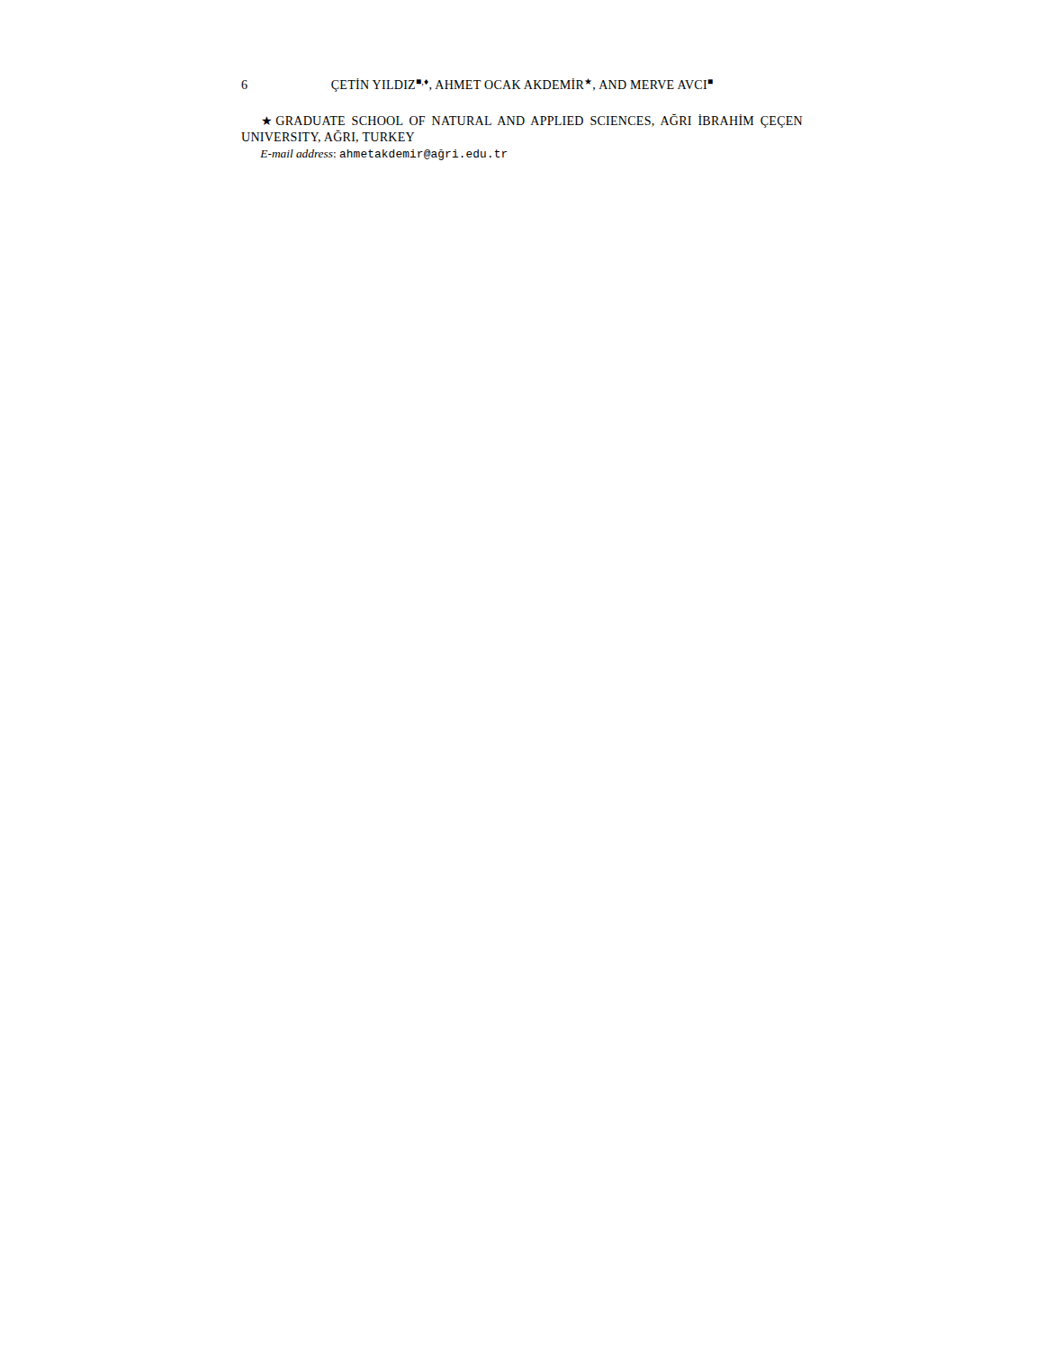6 ÇETİN YILDIZ■,♦, AHMET OCAK AKDEMİR★, AND MERVE AVCI■
★GRADUATE SCHOOL OF NATURAL AND APPLIED SCIENCES, AĞRI İBRAHİM ÇEÇEN UNIVERSITY, AĞRI, TURKEY
E-mail address: ahmetakdemir@ağri.edu.tr